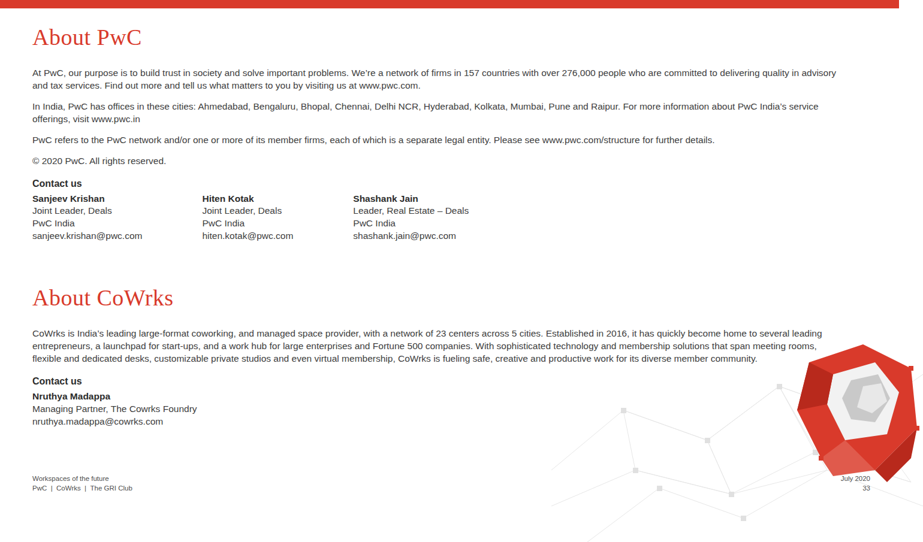About PwC
At PwC, our purpose is to build trust in society and solve important problems. We’re a network of firms in 157 countries with over 276,000 people who are committed to delivering quality in advisory and tax services. Find out more and tell us what matters to you by visiting us at www.pwc.com.
In India, PwC has offices in these cities: Ahmedabad, Bengaluru, Bhopal, Chennai, Delhi NCR, Hyderabad, Kolkata, Mumbai, Pune and Raipur. For more information about PwC India’s service offerings, visit www.pwc.in
PwC refers to the PwC network and/or one or more of its member firms, each of which is a separate legal entity. Please see www.pwc.com/structure for further details.
© 2020 PwC. All rights reserved.
Contact us
| Sanjeev Krishan Joint Leader, Deals PwC India sanjeev.krishan@pwc.com | Hiten Kotak Joint Leader, Deals PwC India hiten.kotak@pwc.com | Shashank Jain Leader, Real Estate – Deals PwC India shashank.jain@pwc.com |
About CoWrks
CoWrks is India’s leading large-format coworking, and managed space provider, with a network of 23 centers across 5 cities. Established in 2016, it has quickly become home to several leading entrepreneurs, a launchpad for start-ups, and a work hub for large enterprises and Fortune 500 companies. With sophisticated technology and membership solutions that span meeting rooms, flexible and dedicated desks, customizable private studios and even virtual membership, CoWrks is fueling safe, creative and productive work for its diverse member community.
Contact us
Nruthya Madappa
Managing Partner, The Cowrks Foundry
nruthya.madappa@cowrks.com
Workspaces of the future
PwC | CoWrks | The GRI Club
July 2020
33